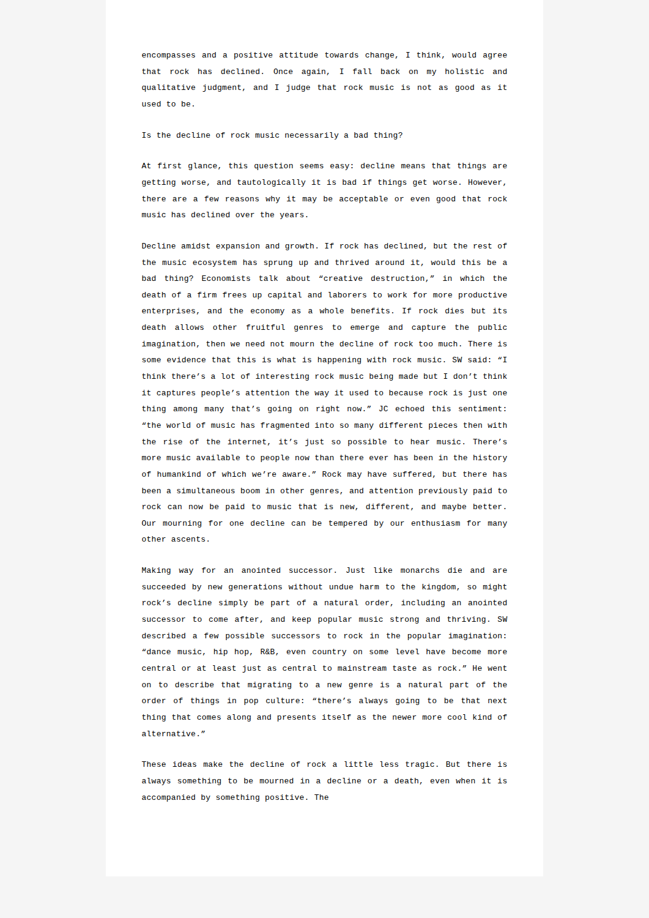encompasses and a positive attitude towards change, I think, would agree that rock has declined. Once again, I fall back on my holistic and qualitative judgment, and I judge that rock music is not as good as it used to be.
Is the decline of rock music necessarily a bad thing?
At first glance, this question seems easy: decline means that things are getting worse, and tautologically it is bad if things get worse. However, there are a few reasons why it may be acceptable or even good that rock music has declined over the years.
Decline amidst expansion and growth. If rock has declined, but the rest of the music ecosystem has sprung up and thrived around it, would this be a bad thing? Economists talk about “creative destruction,” in which the death of a firm frees up capital and laborers to work for more productive enterprises, and the economy as a whole benefits. If rock dies but its death allows other fruitful genres to emerge and capture the public imagination, then we need not mourn the decline of rock too much. There is some evidence that this is what is happening with rock music. SW said: “I think there’s a lot of interesting rock music being made but I don’t think it captures people’s attention the way it used to because rock is just one thing among many that’s going on right now.” JC echoed this sentiment: “the world of music has fragmented into so many different pieces then with the rise of the internet, it’s just so possible to hear music. There’s more music available to people now than there ever has been in the history of humankind of which we’re aware.” Rock may have suffered, but there has been a simultaneous boom in other genres, and attention previously paid to rock can now be paid to music that is new, different, and maybe better. Our mourning for one decline can be tempered by our enthusiasm for many other ascents.
Making way for an anointed successor. Just like monarchs die and are succeeded by new generations without undue harm to the kingdom, so might rock’s decline simply be part of a natural order, including an anointed successor to come after, and keep popular music strong and thriving. SW described a few possible successors to rock in the popular imagination: “dance music, hip hop, R&B, even country on some level have become more central or at least just as central to mainstream taste as rock.” He went on to describe that migrating to a new genre is a natural part of the order of things in pop culture: “there’s always going to be that next thing that comes along and presents itself as the newer more cool kind of alternative.”
These ideas make the decline of rock a little less tragic. But there is always something to be mourned in a decline or a death, even when it is accompanied by something positive. The